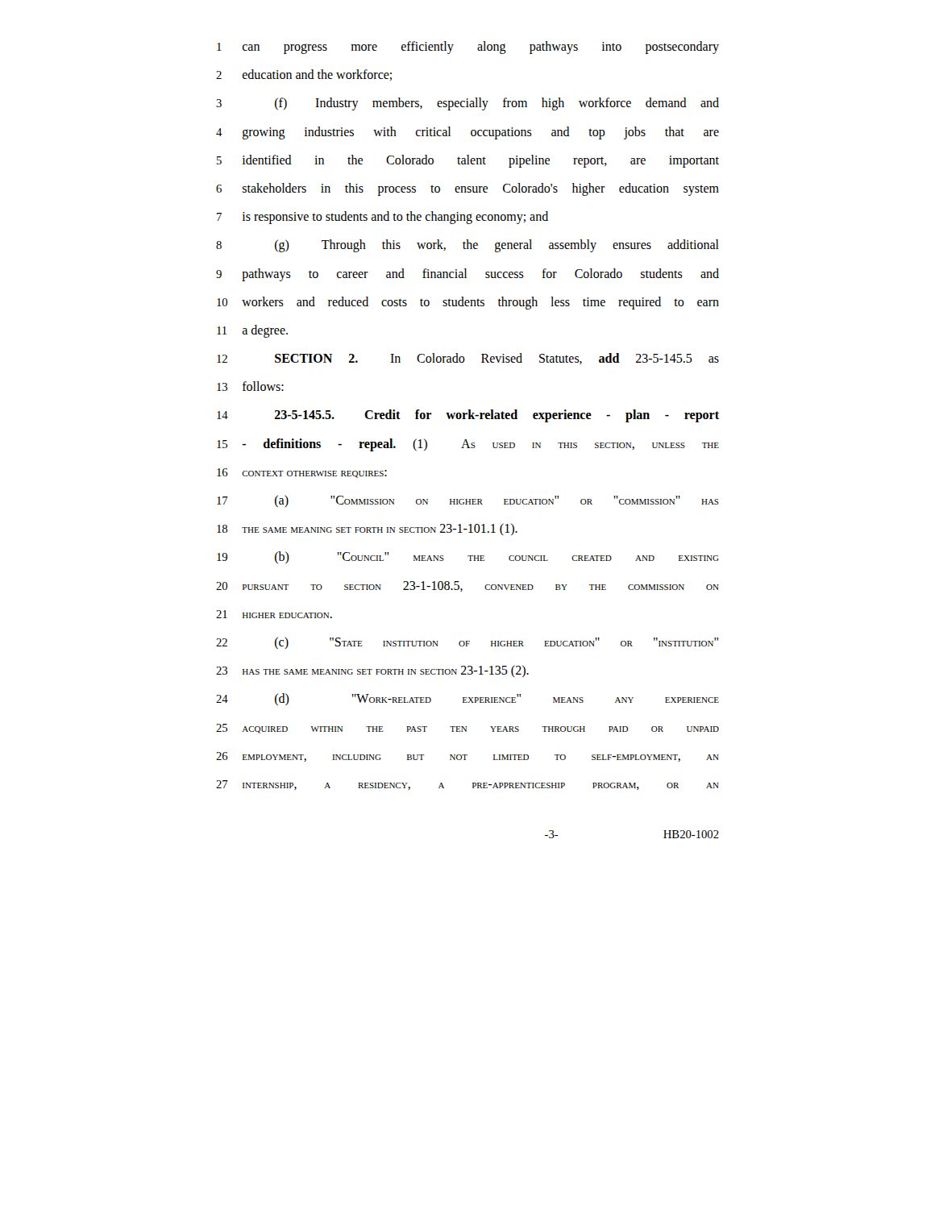1
can progress more efficiently along pathways into postsecondary
2
education and the workforce;
3
(f) Industry members, especially from high workforce demand and
4
growing industries with critical occupations and top jobs that are
5
identified in the Colorado talent pipeline report, are important
6
stakeholders in this process to ensure Colorado's higher education system
7
is responsive to students and to the changing economy; and
8
(g) Through this work, the general assembly ensures additional
9
pathways to career and financial success for Colorado students and
10
workers and reduced costs to students through less time required to earn
11
a degree.
12
SECTION 2. In Colorado Revised Statutes, add 23-5-145.5 as
13
follows:
14
23-5-145.5. Credit for work-related experience - plan - report
15
- definitions - repeal. (1) As used in this section, unless the
16
context otherwise requires:
17
(a) "Commission on higher education" or "commission" has
18
the same meaning set forth in section 23-1-101.1 (1).
19
(b) "Council" means the council created and existing
20
pursuant to section 23-1-108.5, convened by the commission on
21
higher education.
22
(c) "State institution of higher education" or "institution"
23
has the same meaning set forth in section 23-1-135 (2).
24
(d) "Work-related experience" means any experience
25
acquired within the past ten years through paid or unpaid
26
employment, including but not limited to self-employment, an
27
internship, a residency, a pre-apprenticeship program, or an
-3-
HB20-1002